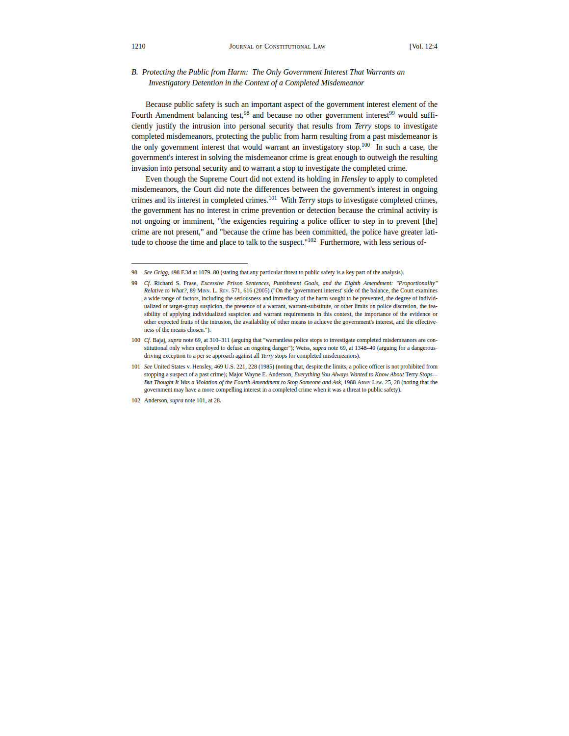1210 Journal of Constitutional Law [Vol. 12:4
B. Protecting the Public from Harm: The Only Government Interest That Warrants an Investigatory Detention in the Context of a Completed Misdemeanor
Because public safety is such an important aspect of the government interest element of the Fourth Amendment balancing test,98 and because no other government interest99 would sufficiently justify the intrusion into personal security that results from Terry stops to investigate completed misdemeanors, protecting the public from harm resulting from a past misdemeanor is the only government interest that would warrant an investigatory stop.100 In such a case, the government's interest in solving the misdemeanor crime is great enough to outweigh the resulting invasion into personal security and to warrant a stop to investigate the completed crime.
Even though the Supreme Court did not extend its holding in Hensley to apply to completed misdemeanors, the Court did note the differences between the government's interest in ongoing crimes and its interest in completed crimes.101 With Terry stops to investigate completed crimes, the government has no interest in crime prevention or detection because the criminal activity is not ongoing or imminent, "the exigencies requiring a police officer to step in to prevent [the] crime are not present," and "because the crime has been committed, the police have greater latitude to choose the time and place to talk to the suspect."102 Furthermore, with less serious of-
98 See Grigg, 498 F.3d at 1079–80 (stating that any particular threat to public safety is a key part of the analysis).
99 Cf. Richard S. Frase, Excessive Prison Sentences, Punishment Goals, and the Eighth Amendment: "Proportionality" Relative to What?, 89 Minn. L. Rev. 571, 616 (2005) ("On the 'government interest' side of the balance, the Court examines a wide range of factors, including the seriousness and immediacy of the harm sought to be prevented, the degree of individualized or target-group suspicion, the presence of a warrant, warrant-substitute, or other limits on police discretion, the feasibility of applying individualized suspicion and warrant requirements in this context, the importance of the evidence or other expected fruits of the intrusion, the availability of other means to achieve the government's interest, and the effectiveness of the means chosen.").
100 Cf. Bajaj, supra note 69, at 310–311 (arguing that "warrantless police stops to investigate completed misdemeanors are constitutional only when employed to defuse an ongoing danger"); Weiss, supra note 69, at 1348–49 (arguing for a dangerous-driving exception to a per se approach against all Terry stops for completed misdemeanors).
101 See United States v. Hensley, 469 U.S. 221, 228 (1985) (noting that, despite the limits, a police officer is not prohibited from stopping a suspect of a past crime); Major Wayne E. Anderson, Everything You Always Wanted to Know About Terry Stops—But Thought It Was a Violation of the Fourth Amendment to Stop Someone and Ask, 1988 Army Law. 25, 28 (noting that the government may have a more compelling interest in a completed crime when it was a threat to public safety).
102 Anderson, supra note 101, at 28.